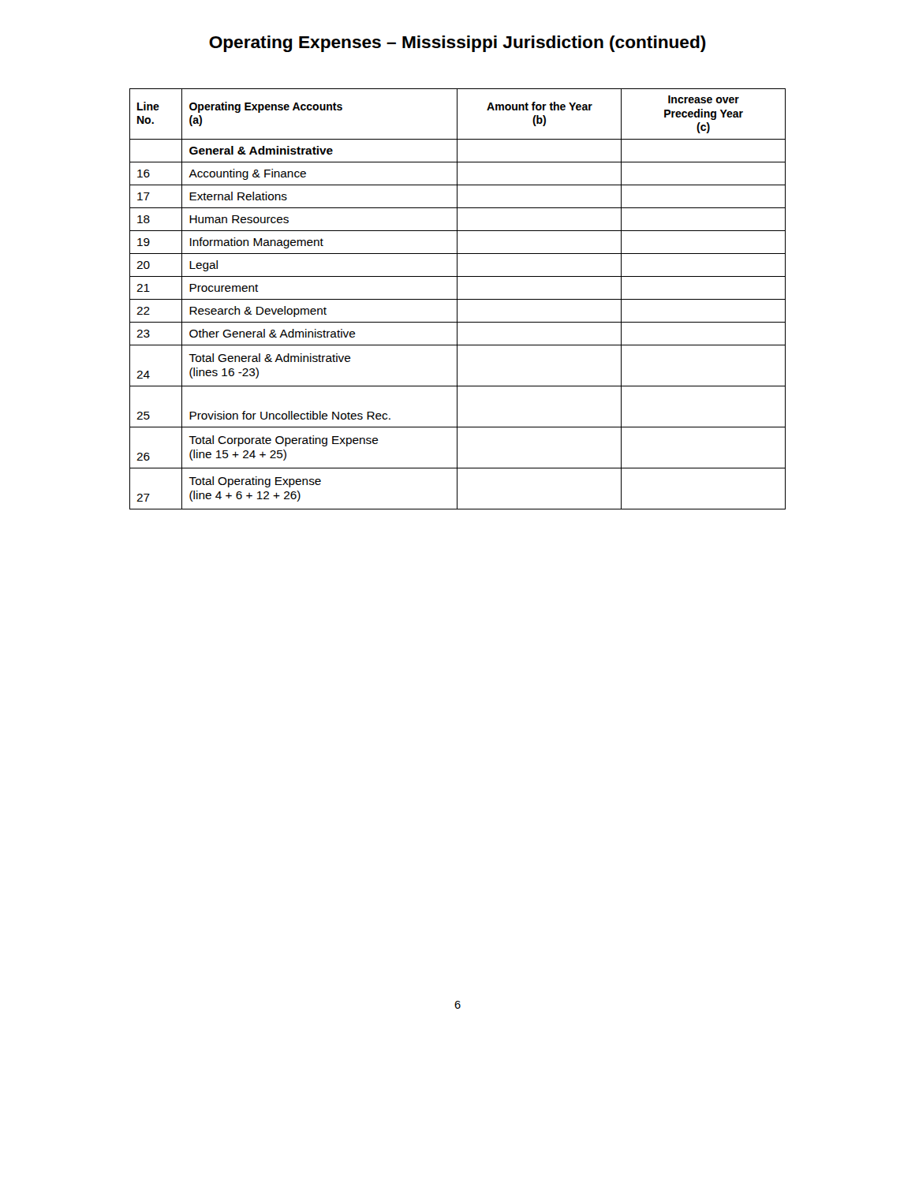Operating Expenses – Mississippi Jurisdiction (continued)
| Line No. | Operating Expense Accounts (a) | Amount for the Year (b) | Increase over Preceding Year (c) |
| --- | --- | --- | --- |
| | General & Administrative | | |
| 16 | Accounting & Finance | | |
| 17 | External Relations | | |
| 18 | Human Resources | | |
| 19 | Information Management | | |
| 20 | Legal | | |
| 21 | Procurement | | |
| 22 | Research & Development | | |
| 23 | Other General & Administrative | | |
| 24 | Total General & Administrative (lines 16 -23) | | |
| 25 | Provision for Uncollectible Notes Rec. | | |
| 26 | Total Corporate Operating Expense (line 15 + 24 + 25) | | |
| 27 | Total Operating Expense (line 4 + 6 + 12 + 26) | | |
6